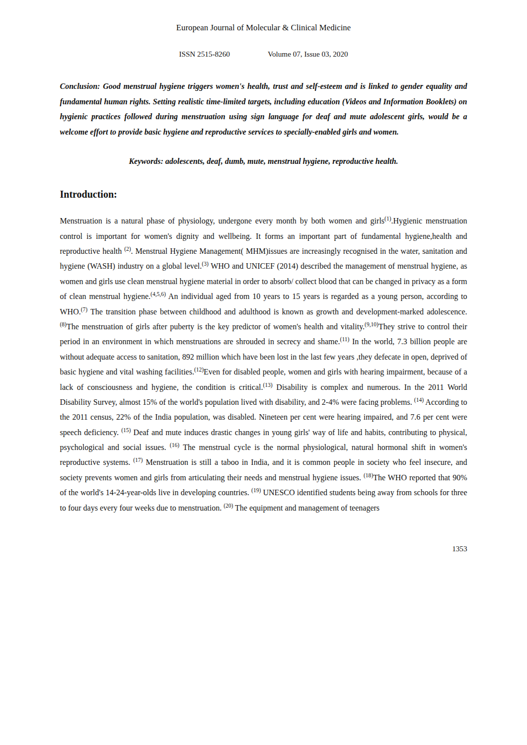European Journal of Molecular & Clinical Medicine
ISSN 2515-8260 Volume 07, Issue 03, 2020
Conclusion: Good menstrual hygiene triggers women's health, trust and self-esteem and is linked to gender equality and fundamental human rights. Setting realistic time-limited targets, including education (Videos and Information Booklets) on hygienic practices followed during menstruation using sign language for deaf and mute adolescent girls, would be a welcome effort to provide basic hygiene and reproductive services to specially-enabled girls and women.
Keywords: adolescents, deaf, dumb, mute, menstrual hygiene, reproductive health.
Introduction:
Menstruation is a natural phase of physiology, undergone every month by both women and girls(1).Hygienic menstruation control is important for women's dignity and wellbeing. It forms an important part of fundamental hygiene,health and reproductive health (2). Menstrual Hygiene Management( MHM)issues are increasingly recognised in the water, sanitation and hygiene (WASH) industry on a global level.(3) WHO and UNICEF (2014) described the management of menstrual hygiene, as women and girls use clean menstrual hygiene material in order to absorb/ collect blood that can be changed in privacy as a form of clean menstrual hygiene.(4,5,6) An individual aged from 10 years to 15 years is regarded as a young person, according to WHO.(7) The transition phase between childhood and adulthood is known as growth and development-marked adolescence.(8)The menstruation of girls after puberty is the key predictor of women's health and vitality.(9,10)They strive to control their period in an environment in which menstruations are shrouded in secrecy and shame.(11) In the world, 7.3 billion people are without adequate access to sanitation, 892 million which have been lost in the last few years ,they defecate in open, deprived of basic hygiene and vital washing facilities.(12)Even for disabled people, women and girls with hearing impairment, because of a lack of consciousness and hygiene, the condition is critical.(13) Disability is complex and numerous. In the 2011 World Disability Survey, almost 15% of the world's population lived with disability, and 2-4% were facing problems. (14) According to the 2011 census, 22% of the India population, was disabled. Nineteen per cent were hearing impaired, and 7.6 per cent were speech deficiency. (15) Deaf and mute induces drastic changes in young girls' way of life and habits, contributing to physical, psychological and social issues. (16) The menstrual cycle is the normal physiological, natural hormonal shift in women's reproductive systems. (17) Menstruation is still a taboo in India, and it is common people in society who feel insecure, and society prevents women and girls from articulating their needs and menstrual hygiene issues. (18)The WHO reported that 90% of the world's 14-24-year-olds live in developing countries. (19) UNESCO identified students being away from schools for three to four days every four weeks due to menstruation. (20) The equipment and management of teenagers
1353